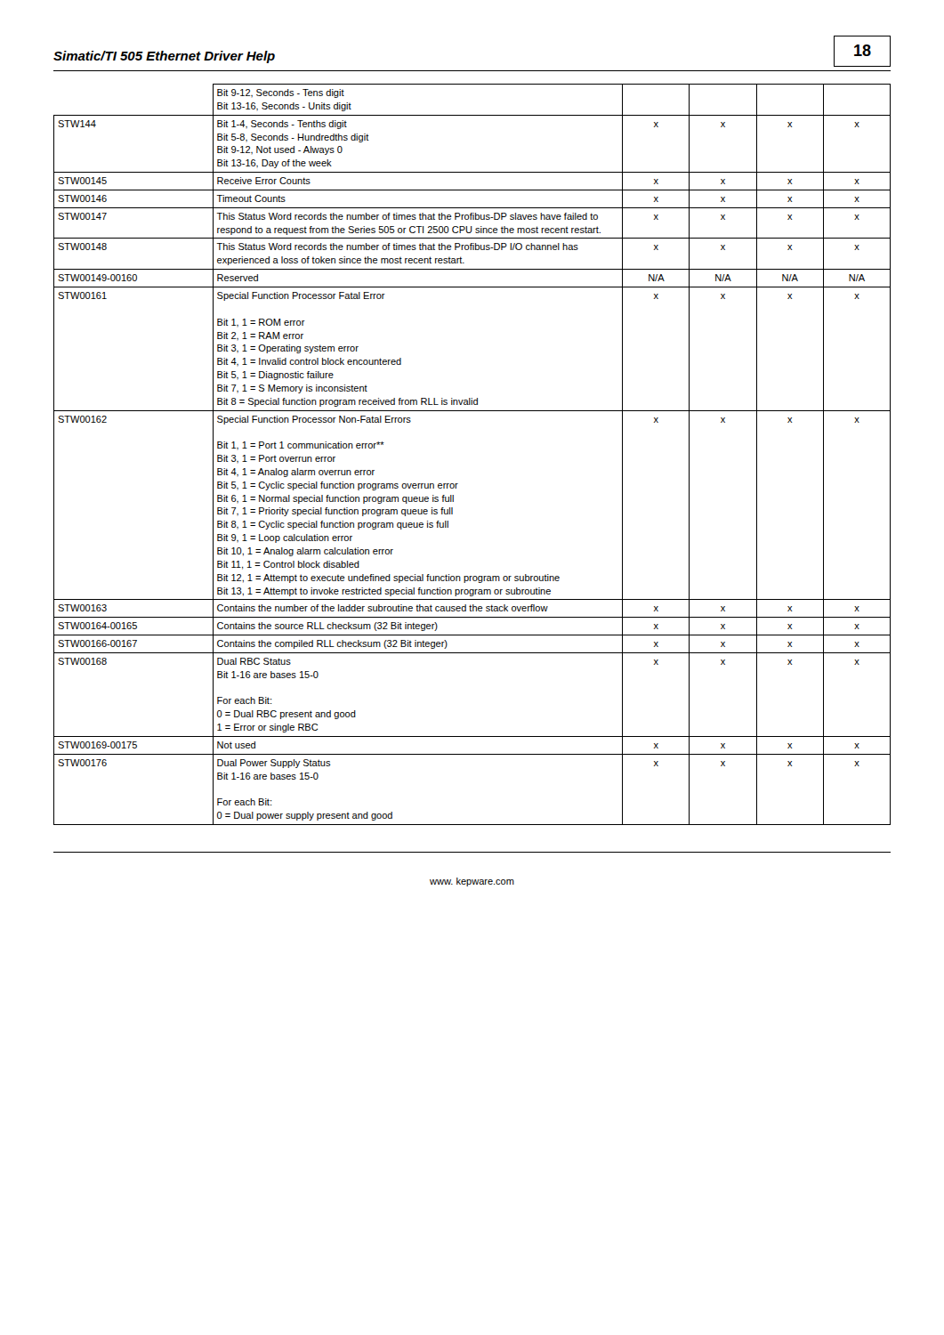Simatic/TI 505 Ethernet Driver Help
18
| | Bit 9-12, Seconds - Tens digit Bit 13-16, Seconds - Units digit | | | | |
| STW144 | Bit 1-4, Seconds - Tenths digit Bit 5-8, Seconds - Hundredths digit Bit 9-12, Not used - Always 0 Bit 13-16, Day of the week | x | x | x | x |
| STW00145 | Receive Error Counts | x | x | x | x |
| STW00146 | Timeout Counts | x | x | x | x |
| STW00147 | This Status Word records the number of times that the Profibus-DP slaves have failed to respond to a request from the Series 505 or CTI 2500 CPU since the most recent restart. | x | x | x | x |
| STW00148 | This Status Word records the number of times that the Profibus-DP I/O channel has experienced a loss of token since the most recent restart. | x | x | x | x |
| STW00149-00160 | Reserved | N/A | N/A | N/A | N/A |
| STW00161 | Special Function Processor Fatal Error Bit 1, 1 = ROM error Bit 2, 1 = RAM error Bit 3, 1 = Operating system error Bit 4, 1 = Invalid control block encountered Bit 5, 1 = Diagnostic failure Bit 7, 1 = S Memory is inconsistent Bit 8 = Special function program received from RLL is invalid | x | x | x | x |
| STW00162 | Special Function Processor Non-Fatal Errors Bit 1, 1 = Port 1 communication error** Bit 3, 1 = Port overrun error Bit 4, 1 = Analog alarm overrun error Bit 5, 1 = Cyclic special function programs overrun error Bit 6, 1 = Normal special function program queue is full Bit 7, 1 = Priority special function program queue is full Bit 8, 1 = Cyclic special function program queue is full Bit 9, 1 = Loop calculation error Bit 10, 1 = Analog alarm calculation error Bit 11, 1 = Control block disabled Bit 12, 1 = Attempt to execute undefined special function program or subroutine Bit 13, 1 = Attempt to invoke restricted special function program or subroutine | x | x | x | x |
| STW00163 | Contains the number of the ladder subroutine that caused the stack overflow | x | x | x | x |
| STW00164-00165 | Contains the source RLL checksum (32 Bit integer) | x | x | x | x |
| STW00166-00167 | Contains the compiled RLL checksum (32 Bit integer) | x | x | x | x |
| STW00168 | Dual RBC Status Bit 1-16 are bases 15-0 For each Bit: 0 = Dual RBC present and good 1 = Error or single RBC | x | x | x | x |
| STW00169-00175 | Not used | x | x | x | x |
| STW00176 | Dual Power Supply Status Bit 1-16 are bases 15-0 For each Bit: 0 = Dual power supply present and good | x | x | x | x |
www. kepware.com